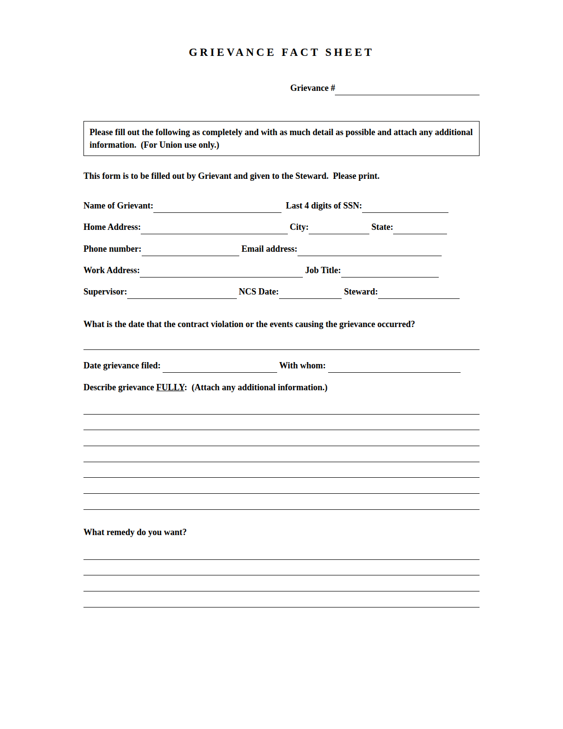GRIEVANCE FACT SHEET
Grievance #
Please fill out the following as completely and with as much detail as possible and attach any additional information. (For Union use only.)
This form is to be filled out by Grievant and given to the Steward. Please print.
Name of Grievant: Last 4 digits of SSN:
Home Address: City: State:
Phone number: Email address:
Work Address: Job Title:
Supervisor: NCS Date: Steward:
What is the date that the contract violation or the events causing the grievance occurred?
Date grievance filed: With whom:
Describe grievance FULLY: (Attach any additional information.)
What remedy do you want?